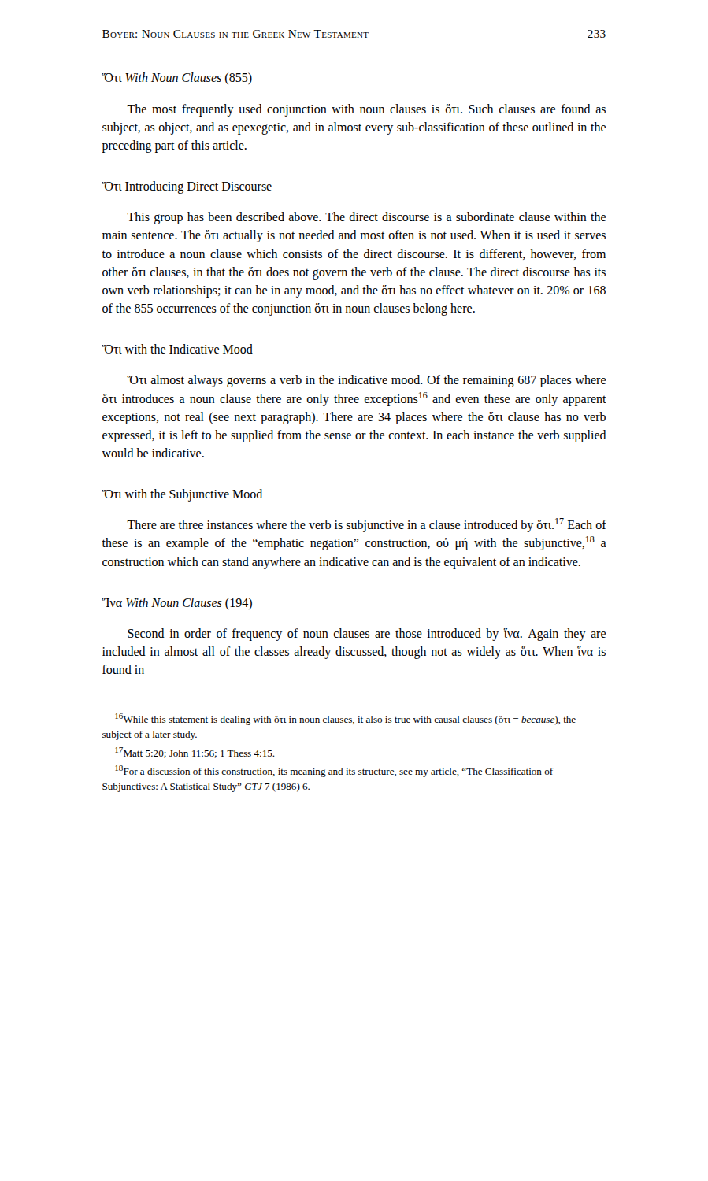Boyer: Noun Clauses in the Greek New Testament 233
Ὅτι With Noun Clauses (855)
The most frequently used conjunction with noun clauses is ὅτι. Such clauses are found as subject, as object, and as epexegetic, and in almost every sub-classification of these outlined in the preceding part of this article.
Ὅτι Introducing Direct Discourse
This group has been described above. The direct discourse is a subordinate clause within the main sentence. The ὅτι actually is not needed and most often is not used. When it is used it serves to introduce a noun clause which consists of the direct discourse. It is different, however, from other ὅτι clauses, in that the ὅτι does not govern the verb of the clause. The direct discourse has its own verb relationships; it can be in any mood, and the ὅτι has no effect whatever on it. 20% or 168 of the 855 occurrences of the conjunction ὅτι in noun clauses belong here.
Ὅτι with the Indicative Mood
Ὅτι almost always governs a verb in the indicative mood. Of the remaining 687 places where ὅτι introduces a noun clause there are only three exceptions16 and even these are only apparent exceptions, not real (see next paragraph). There are 34 places where the ὅτι clause has no verb expressed, it is left to be supplied from the sense or the context. In each instance the verb supplied would be indicative.
Ὅτι with the Subjunctive Mood
There are three instances where the verb is subjunctive in a clause introduced by ὅτι.17 Each of these is an example of the “emphatic negation” construction, οὐ μή with the subjunctive,18 a construction which can stand anywhere an indicative can and is the equivalent of an indicative.
Ἵνα With Noun Clauses (194)
Second in order of frequency of noun clauses are those introduced by ἵνα. Again they are included in almost all of the classes already discussed, though not as widely as ὅτι. When ἵνα is found in
16While this statement is dealing with ὅτι in noun clauses, it also is true with causal clauses (ὅτι = because), the subject of a later study.
17Matt 5:20; John 11:56; 1 Thess 4:15.
18For a discussion of this construction, its meaning and its structure, see my article, “The Classification of Subjunctives: A Statistical Study” GTJ 7 (1986) 6.